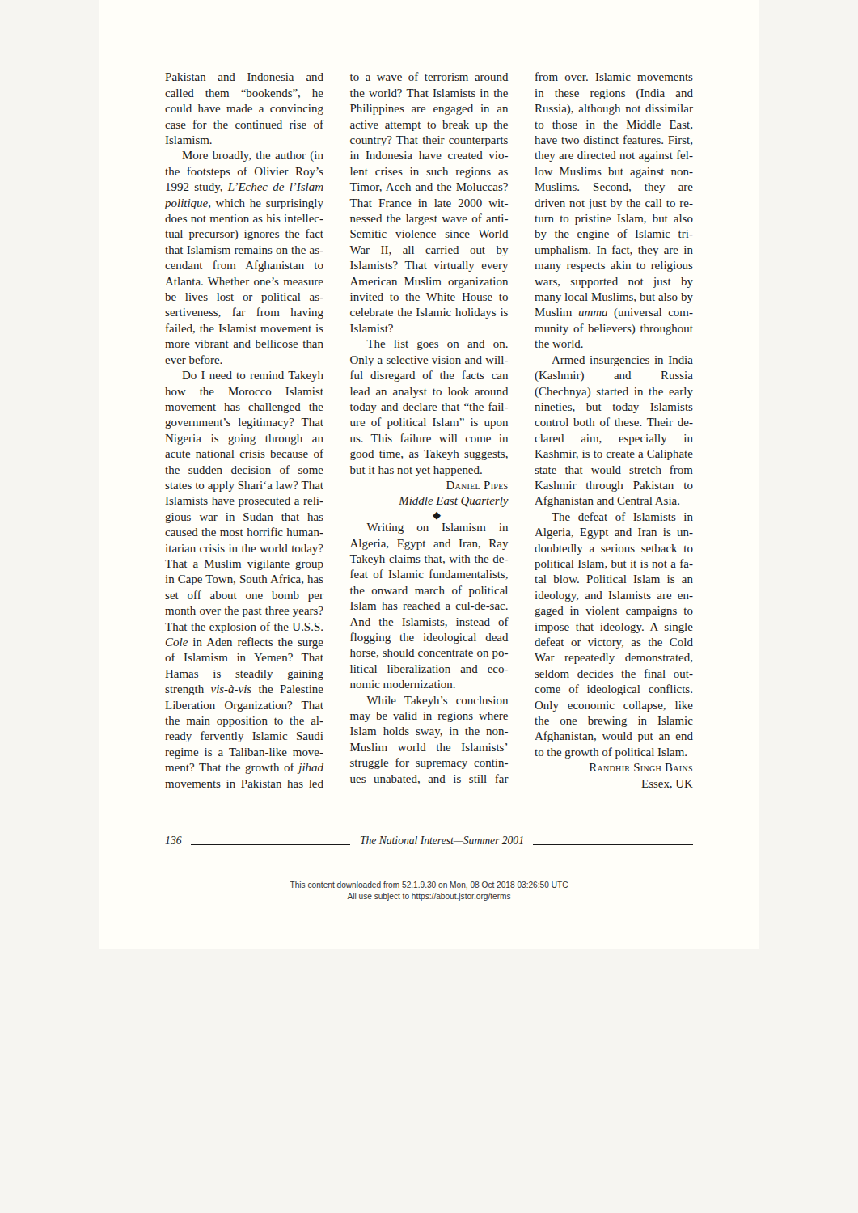Pakistan and Indonesia—and called them “bookends”, he could have made a convincing case for the continued rise of Islamism.
More broadly, the author (in the footsteps of Olivier Roy’s 1992 study, L’Echec de l’Islam politique, which he surprisingly does not mention as his intellectual precursor) ignores the fact that Islamism remains on the ascendant from Afghanistan to Atlanta. Whether one’s measure be lives lost or political assertiveness, far from having failed, the Islamist movement is more vibrant and bellicose than ever before.
Do I need to remind Takeyh how the Morocco Islamist movement has challenged the government’s legitimacy? That Nigeria is going through an acute national crisis because of the sudden decision of some states to apply Shari‘a law? That Islamists have prosecuted a religious war in Sudan that has caused the most horrific humanitarian crisis in the world today? That a Muslim vigilante group in Cape Town, South Africa, has set off about one bomb per month over the past three years? That the explosion of the U.S.S. Cole in Aden reflects the surge of Islamism in Yemen? That Hamas is steadily gaining strength vis-à-vis the Palestine Liberation Organization? That the main opposition to the already fervently Islamic Saudi regime is a Taliban-like movement? That the growth of jihad movements in Pakistan has led to a wave of terrorism around the world? That Islamists in the Philippines are engaged in an active attempt to break up the country? That their counterparts in Indonesia have created violent crises in such regions as Timor, Aceh and the Moluccas? That France in late 2000 witnessed the largest wave of anti-Semitic violence since World War II, all carried out by Islamists? That virtually every American Muslim organization invited to the White House to celebrate the Islamic holidays is Islamist?
The list goes on and on. Only a selective vision and willful disregard of the facts can lead an analyst to look around today and declare that “the failure of political Islam” is upon us. This failure will come in good time, as Takeyh suggests, but it has not yet happened.
Daniel Pipes
Middle East Quarterly
◆
Writing on Islamism in Algeria, Egypt and Iran, Ray Takeyh claims that, with the defeat of Islamic fundamentalists, the onward march of political Islam has reached a cul-de-sac. And the Islamists, instead of flogging the ideological dead horse, should concentrate on political liberalization and economic modernization.
While Takeyh’s conclusion may be valid in regions where Islam holds sway, in the non-Muslim world the Islamists’ struggle for supremacy continues unabated, and is still far from over. Islamic movements in these regions (India and Russia), although not dissimilar to those in the Middle East, have two distinct features. First, they are directed not against fellow Muslims but against non-Muslims. Second, they are driven not just by the call to return to pristine Islam, but also by the engine of Islamic triumphalism. In fact, they are in many respects akin to religious wars, supported not just by many local Muslims, but also by Muslim umma (universal community of believers) throughout the world.
Armed insurgencies in India (Kashmir) and Russia (Chechnya) started in the early nineties, but today Islamists control both of these. Their declared aim, especially in Kashmir, is to create a Caliphate state that would stretch from Kashmir through Pakistan to Afghanistan and Central Asia.
The defeat of Islamists in Algeria, Egypt and Iran is undoubtedly a serious setback to political Islam, but it is not a fatal blow. Political Islam is an ideology, and Islamists are engaged in violent campaigns to impose that ideology. A single defeat or victory, as the Cold War repeatedly demonstrated, seldom decides the final outcome of ideological conflicts. Only economic collapse, like the one brewing in Islamic Afghanistan, would put an end to the growth of political Islam.
Randhir Singh Bains
Essex, UK
136 The National Interest—Summer 2001
This content downloaded from 52.1.9.30 on Mon, 08 Oct 2018 03:26:50 UTC
All use subject to https://about.jstor.org/terms